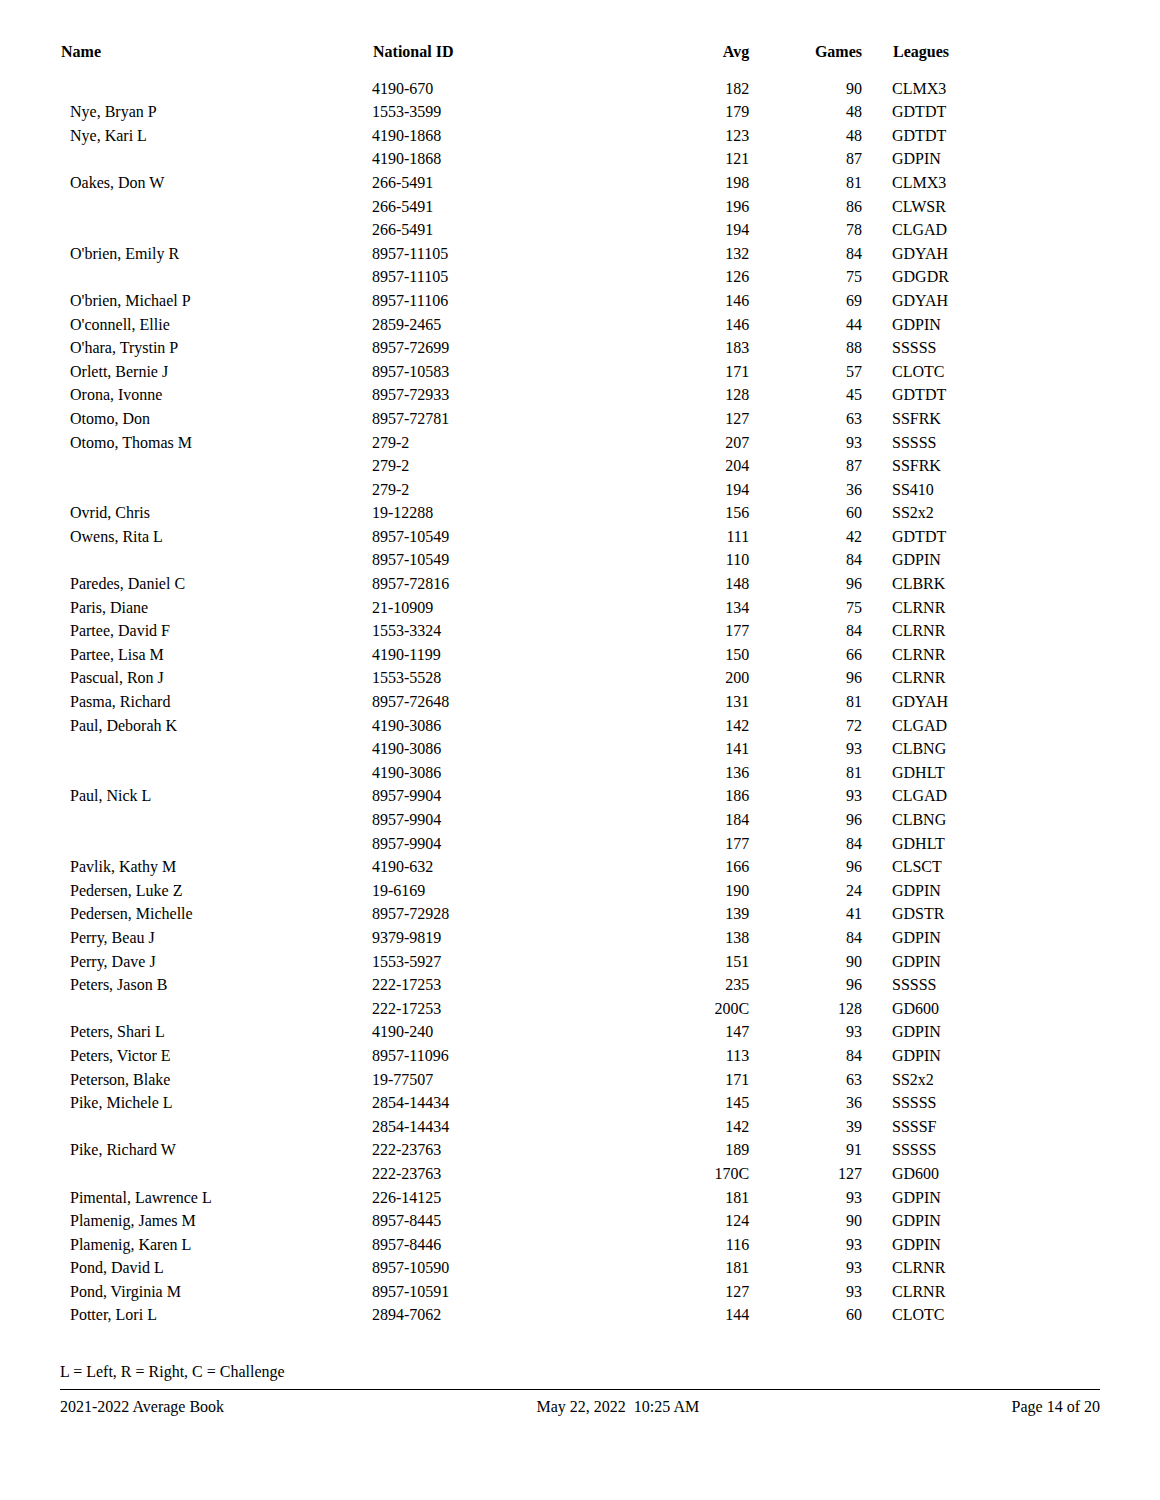| Name | National ID | Avg | Games | Leagues |
| --- | --- | --- | --- | --- |
| | 4190-670 | 182 | 90 | CLMX3 |
| Nye, Bryan P | 1553-3599 | 179 | 48 | GDTDT |
| Nye, Kari L | 4190-1868 | 123 | 48 | GDTDT |
| | 4190-1868 | 121 | 87 | GDPIN |
| Oakes, Don W | 266-5491 | 198 | 81 | CLMX3 |
| | 266-5491 | 196 | 86 | CLWSR |
| | 266-5491 | 194 | 78 | CLGAD |
| O'brien, Emily R | 8957-11105 | 132 | 84 | GDYAH |
| | 8957-11105 | 126 | 75 | GDGDR |
| O'brien, Michael P | 8957-11106 | 146 | 69 | GDYAH |
| O'connell, Ellie | 2859-2465 | 146 | 44 | GDPIN |
| O'hara, Trystin P | 8957-72699 | 183 | 88 | SSSSS |
| Orlett, Bernie J | 8957-10583 | 171 | 57 | CLOTC |
| Orona, Ivonne | 8957-72933 | 128 | 45 | GDTDT |
| Otomo, Don | 8957-72781 | 127 | 63 | SSFRK |
| Otomo, Thomas M | 279-2 | 207 | 93 | SSSSS |
| | 279-2 | 204 | 87 | SSFRK |
| | 279-2 | 194 | 36 | SS410 |
| Ovrid, Chris | 19-12288 | 156 | 60 | SS2x2 |
| Owens, Rita L | 8957-10549 | 111 | 42 | GDTDT |
| | 8957-10549 | 110 | 84 | GDPIN |
| Paredes, Daniel C | 8957-72816 | 148 | 96 | CLBRK |
| Paris, Diane | 21-10909 | 134 | 75 | CLRNR |
| Partee, David F | 1553-3324 | 177 | 84 | CLRNR |
| Partee, Lisa M | 4190-1199 | 150 | 66 | CLRNR |
| Pascual, Ron J | 1553-5528 | 200 | 96 | CLRNR |
| Pasma, Richard | 8957-72648 | 131 | 81 | GDYAH |
| Paul, Deborah K | 4190-3086 | 142 | 72 | CLGAD |
| | 4190-3086 | 141 | 93 | CLBNG |
| | 4190-3086 | 136 | 81 | GDHLT |
| Paul, Nick L | 8957-9904 | 186 | 93 | CLGAD |
| | 8957-9904 | 184 | 96 | CLBNG |
| | 8957-9904 | 177 | 84 | GDHLT |
| Pavlik, Kathy M | 4190-632 | 166 | 96 | CLSCT |
| Pedersen, Luke Z | 19-6169 | 190 | 24 | GDPIN |
| Pedersen, Michelle | 8957-72928 | 139 | 41 | GDSTR |
| Perry, Beau J | 9379-9819 | 138 | 84 | GDPIN |
| Perry, Dave J | 1553-5927 | 151 | 90 | GDPIN |
| Peters, Jason B | 222-17253 | 235 | 96 | SSSSS |
| | 222-17253 | 200C | 128 | GD600 |
| Peters, Shari L | 4190-240 | 147 | 93 | GDPIN |
| Peters, Victor E | 8957-11096 | 113 | 84 | GDPIN |
| Peterson, Blake | 19-77507 | 171 | 63 | SS2x2 |
| Pike, Michele L | 2854-14434 | 145 | 36 | SSSSS |
| | 2854-14434 | 142 | 39 | SSSSF |
| Pike, Richard W | 222-23763 | 189 | 91 | SSSSS |
| | 222-23763 | 170C | 127 | GD600 |
| Pimental, Lawrence L | 226-14125 | 181 | 93 | GDPIN |
| Plamenig, James M | 8957-8445 | 124 | 90 | GDPIN |
| Plamenig, Karen L | 8957-8446 | 116 | 93 | GDPIN |
| Pond, David L | 8957-10590 | 181 | 93 | CLRNR |
| Pond, Virginia M | 8957-10591 | 127 | 93 | CLRNR |
| Potter, Lori L | 2894-7062 | 144 | 60 | CLOTC |
L = Left, R = Right, C = Challenge
2021-2022 Average Book May 22, 2022 10:25 AM Page 14 of 20